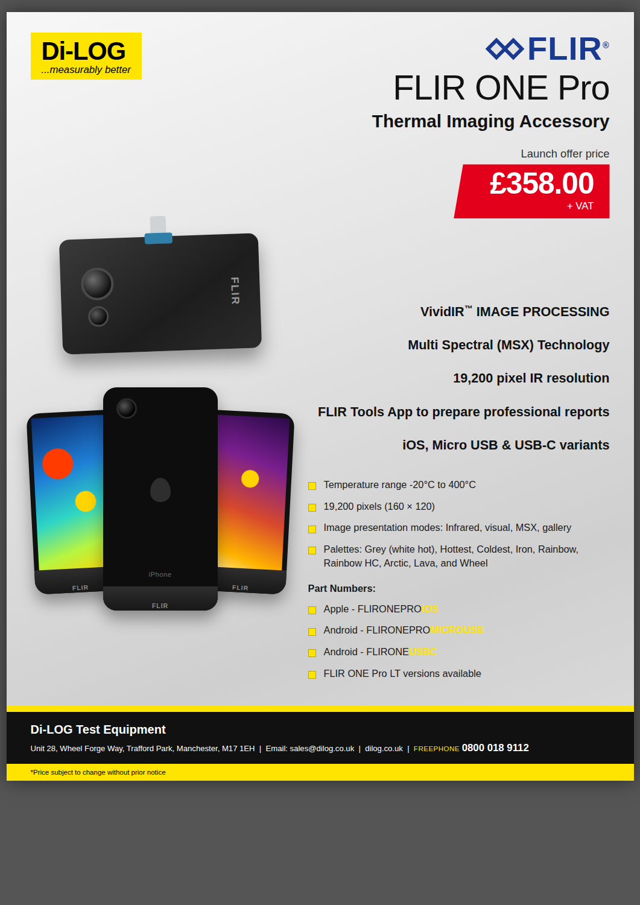Di-LOG ...measurably better
FLIR®
FLIR ONE Pro
Thermal Imaging Accessory
Launch offer price
£358.00 + VAT
FLIR
iPhone
VividIR™ IMAGE PROCESSING
Multi Spectral (MSX) Technology
19,200 pixel IR resolution
FLIR Tools App to prepare professional reports
iOS, Micro USB & USB-C variants
Temperature range -20°C to 400°C
19,200 pixels (160 × 120)
Image presentation modes: Infrared, visual, MSX, gallery
Palettes: Grey (white hot), Hottest, Coldest, Iron, Rainbow, Rainbow HC, Arctic, Lava, and Wheel
Part Numbers:
Apple - FLIRONEPROIOS
Android - FLIRONEPROMICROUSB
Android - FLIRONEUSBC
FLIR ONE Pro LT versions available
Di-LOG Test Equipment
Unit 28, Wheel Forge Way, Trafford Park, Manchester, M17 1EH | Email: sales@dilog.co.uk | dilog.co.uk | FREEPHONE 0800 018 9112
*Price subject to change without prior notice